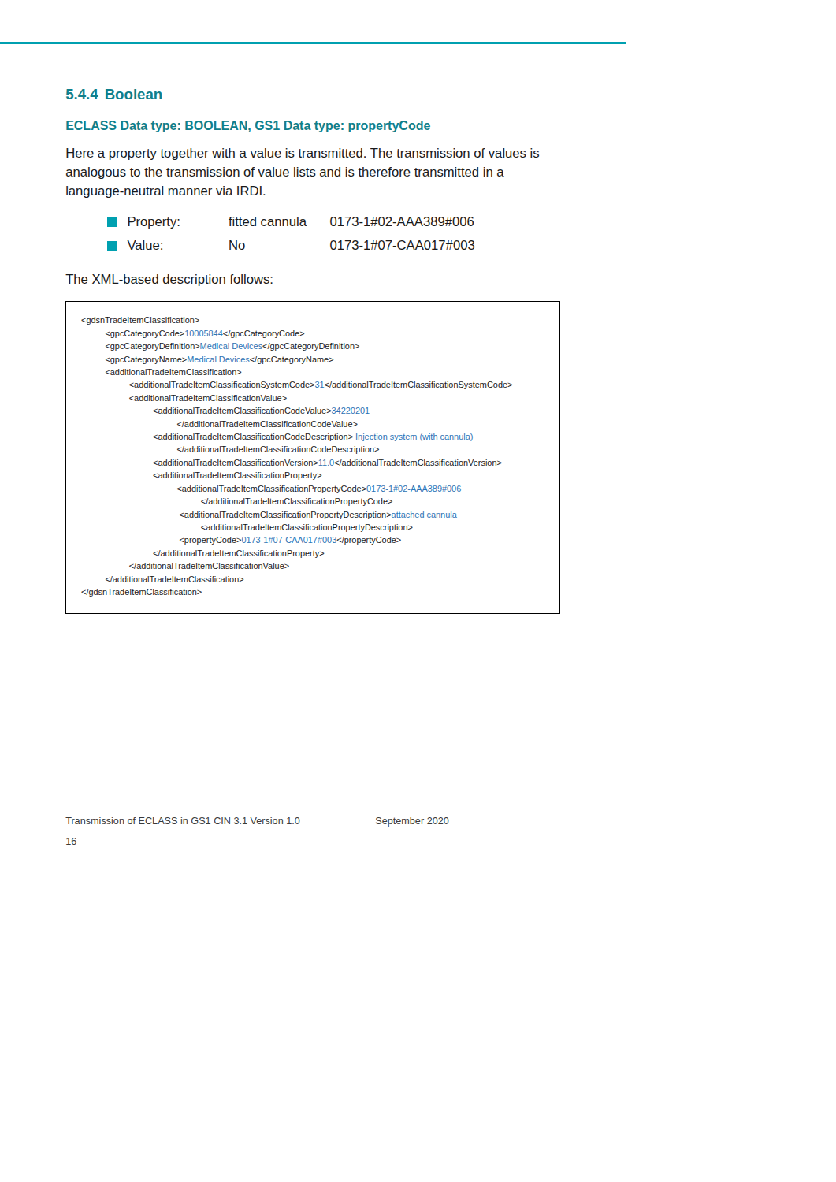5.4.4 Boolean
ECLASS Data type: BOOLEAN, GS1 Data type: propertyCode
Here a property together with a value is transmitted. The transmission of values is analogous to the transmission of value lists and is therefore transmitted in a language-neutral manner via IRDI.
Property: fitted cannula 0173-1#02-AAA389#006
Value: No 0173-1#07-CAA017#003
The XML-based description follows:
<gdsnTradeItemClassification> <gpcCategoryCode>10005844</gpcCategoryCode> <gpcCategoryDefinition>Medical Devices</gpcCategoryDefinition> <gpcCategoryName>Medical Devices</gpcCategoryName> <additionalTradeItemClassification> <additionalTradeItemClassificationSystemCode>31</additionalTradeItemClassificationSystemCode> <additionalTradeItemClassificationValue> <additionalTradeItemClassificationCodeValue>34220201 </additionalTradeItemClassificationCodeValue> <additionalTradeItemClassificationCodeDescription> Injection system (with cannula) </additionalTradeItemClassificationCodeDescription> <additionalTradeItemClassificationVersion>11.0</additionalTradeItemClassificationVersion> <additionalTradeItemClassificationProperty> <additionalTradeItemClassificationPropertyCode>0173-1#02-AAA389#006 </additionalTradeItemClassificationPropertyCode> <additionalTradeItemClassificationPropertyDescription>attached cannula <additionalTradeItemClassificationPropertyDescription> <propertyCode>0173-1#07-CAA017#003</propertyCode> </additionalTradeItemClassificationProperty> </additionalTradeItemClassificationValue> </additionalTradeItemClassification> </gdsnTradeItemClassification>
Transmission of ECLASS in GS1 CIN 3.1 Version 1.0 September 2020
16